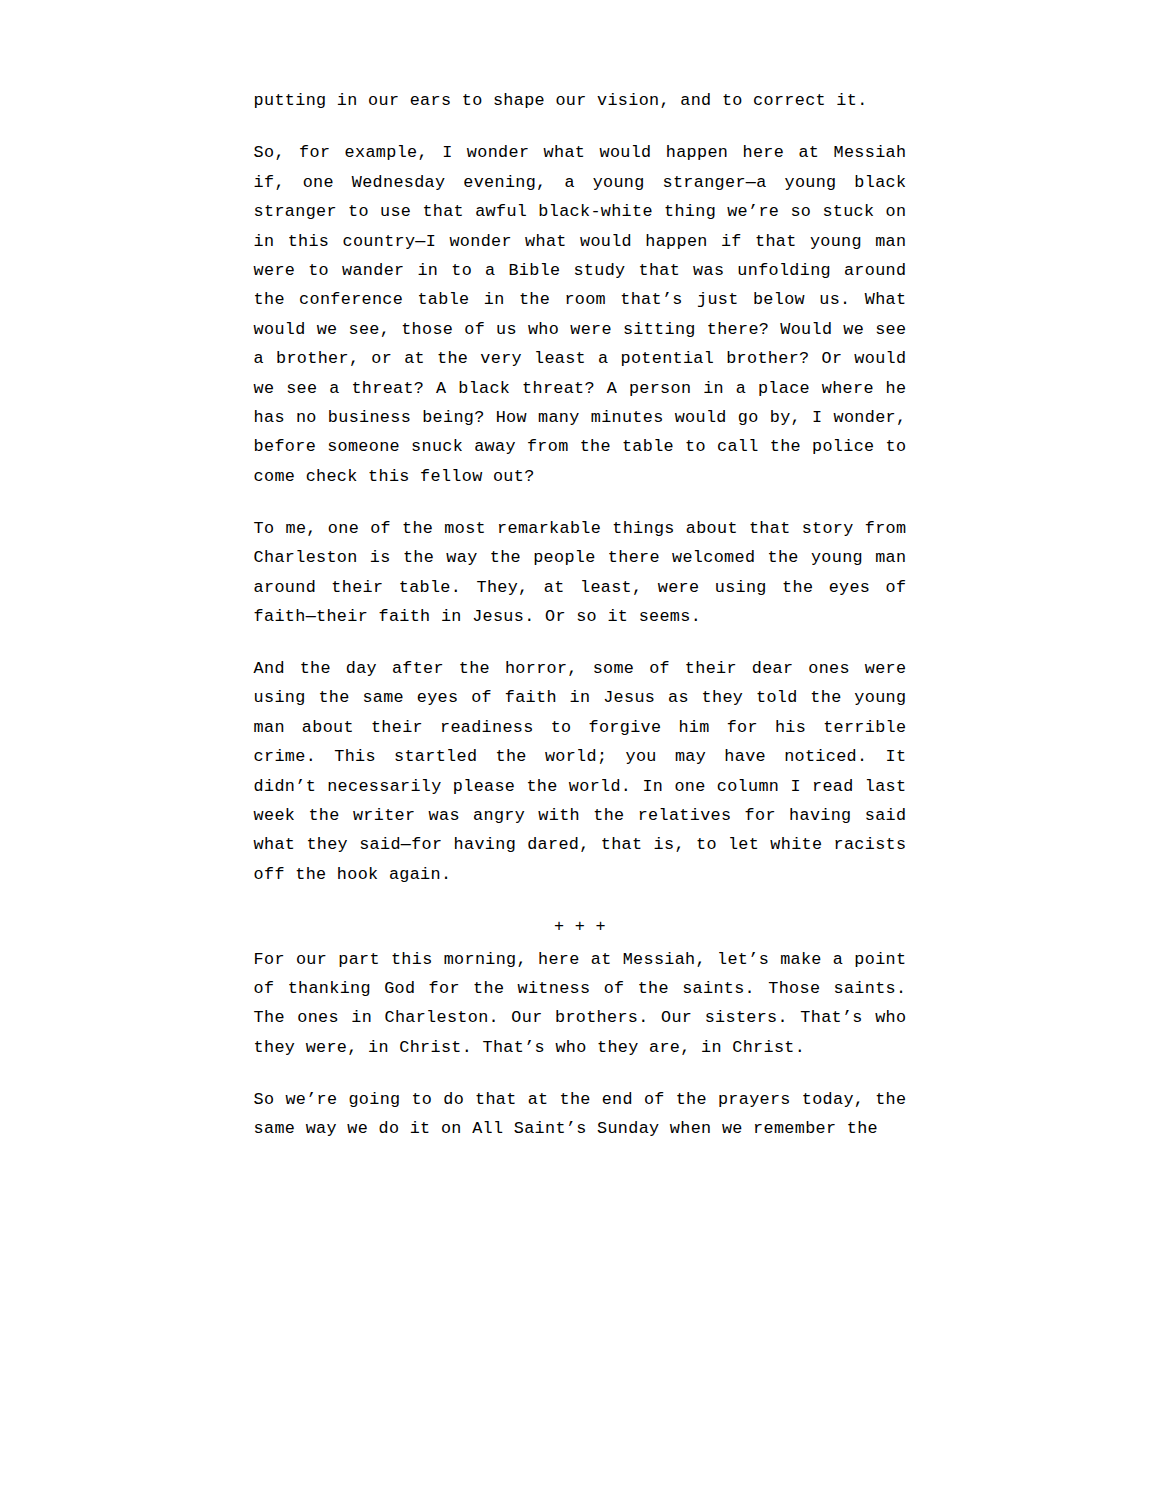putting in our ears to shape our vision, and to correct it.
So, for example, I wonder what would happen here at Messiah if, one Wednesday evening, a young stranger—a young black stranger to use that awful black-white thing we’re so stuck on in this country—I wonder what would happen if that young man were to wander in to a Bible study that was unfolding around the conference table in the room that’s just below us. What would we see, those of us who were sitting there? Would we see a brother, or at the very least a potential brother? Or would we see a threat? A black threat? A person in a place where he has no business being? How many minutes would go by, I wonder, before someone snuck away from the table to call the police to come check this fellow out?
To me, one of the most remarkable things about that story from Charleston is the way the people there welcomed the young man around their table. They, at least, were using the eyes of faith—their faith in Jesus. Or so it seems.
And the day after the horror, some of their dear ones were using the same eyes of faith in Jesus as they told the young man about their readiness to forgive him for his terrible crime. This startled the world; you may have noticed. It didn’t necessarily please the world. In one column I read last week the writer was angry with the relatives for having said what they said—for having dared, that is, to let white racists off the hook again.
+ + +
For our part this morning, here at Messiah, let’s make a point of thanking God for the witness of the saints. Those saints. The ones in Charleston. Our brothers. Our sisters. That’s who they were, in Christ. That’s who they are, in Christ.
So we’re going to do that at the end of the prayers today, the same way we do it on All Saint’s Sunday when we remember the